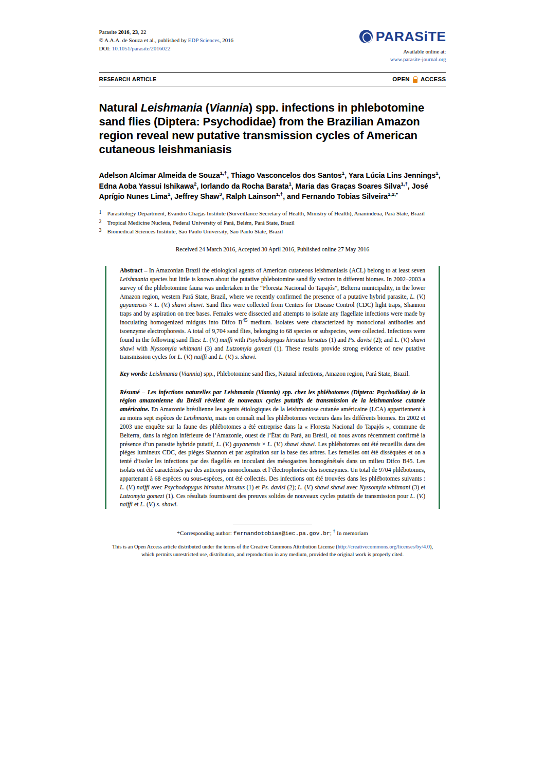Parasite 2016, 23, 22
© A.A.A. de Souza et al., published by EDP Sciences, 2016
DOI: 10.1051/parasite/2016022
PARASi TE
Available online at:
www.parasite-journal.org
RESEARCH ARTICLE
OPEN ACCESS
Natural Leishmania (Viannia) spp. infections in phlebotomine sand flies (Diptera: Psychodidae) from the Brazilian Amazon region reveal new putative transmission cycles of American cutaneous leishmaniasis
Adelson Alcimar Almeida de Souza1,†, Thiago Vasconcelos dos Santos1, Yara Lúcia Lins Jennings1, Edna Aoba Yassui Ishikawa2, Iorlando da Rocha Barata1, Maria das Graças Soares Silva1,†, José Aprígio Nunes Lima1, Jeffrey Shaw3, Ralph Lainson1,†, and Fernando Tobias Silveira1,2,*
1 Parasitology Department, Evandro Chagas Institute (Surveillance Secretary of Health, Ministry of Health), Ananindeua, Pará State, Brazil
2 Tropical Medicine Nucleus, Federal University of Pará, Belém, Pará State, Brazil
3 Biomedical Sciences Institute, São Paulo University, São Paulo State, Brazil
Received 24 March 2016, Accepted 30 April 2016, Published online 27 May 2016
Abstract – In Amazonian Brazil the etiological agents of American cutaneous leishmaniasis (ACL) belong to at least seven Leishmania species but little is known about the putative phlebotomine sand fly vectors in different biomes. In 2002–2003 a survey of the phlebotomine fauna was undertaken in the “Floresta Nacional do Tapajós”, Belterra municipality, in the lower Amazon region, western Pará State, Brazil, where we recently confirmed the presence of a putative hybrid parasite, L. (V.) guyanensis × L. (V.) shawi shawi. Sand flies were collected from Centers for Disease Control (CDC) light traps, Shannon traps and by aspiration on tree bases. Females were dissected and attempts to isolate any flagellate infections were made by inoculating homogenized midguts into Difco B45 medium. Isolates were characterized by monoclonal antibodies and isoenzyme electrophoresis. A total of 9,704 sand flies, belonging to 68 species or subspecies, were collected. Infections were found in the following sand flies: L. (V.) naiffi with Psychodopygus hirsutus hirsutus (1) and Ps. davisi (2); and L. (V.) shawi shawi with Nyssomyia whitmani (3) and Lutzomyia gomezi (1). These results provide strong evidence of new putative transmission cycles for L. (V.) naiffi and L. (V.) s. shawi.
Key words: Leishmania (Viannia) spp., Phlebotomine sand flies, Natural infections, Amazon region, Pará State, Brazil.
Résumé – Les infections naturelles par Leishmania (Viannia) spp. chez les phlébotomes (Diptera: Psychodidae) de la région amazonienne du Brésil révèlent de nouveaux cycles putatifs de transmission de la leishmaniose cutanée américaine. En Amazonie brésilienne les agents étiologiques de la leishmaniose cutanée américaine (LCA) appartiennent à au moins sept espèces de Leishmania, mais on connaît mal les phlébotomes vecteurs dans les différents biomes. En 2002 et 2003 une enquête sur la faune des phlébotomes a été entreprise dans la « Floresta Nacional do Tapajós », commune de Belterra, dans la région inférieure de l’Amazonie, ouest de l’État du Pará, au Brésil, où nous avons récemment confirmé la présence d’un parasite hybride putatif, L. (V.) guyanensis × L. (V.) shawi shawi. Les phlébotomes ont été recueillis dans des pièges lumineux CDC, des pièges Shannon et par aspiration sur la base des arbres. Les femelles ont été disséquées et on a tenté d’isoler les infections par des flagellés en inoculant des mésogastres homogénéisés dans un milieu Difco B45. Les isolats ont été caractérisés par des anticorps monoclonaux et l’électrophorèse des isoenzymes. Un total de 9704 phlébotomes, appartenant à 68 espèces ou sous-espèces, ont été collectés. Des infections ont été trouvées dans les phlébotomes suivants : L. (V.) naiffi avec Psychodopygus hirsutus hirsutus (1) et Ps. davisi (2); L. (V.) shawi shawi avec Nyssomyia whitmani (3) et Lutzomyia gomezi (1). Ces résultats fournissent des preuves solides de nouveaux cycles putatifs de transmission pour L. (V.) naiffi et L. (V.) s. shawi.
*Corresponding author: fernandotobias@iec.pa.gov.br; † In memoriam
This is an Open Access article distributed under the terms of the Creative Commons Attribution License (http://creativecommons.org/licenses/by/4.0),
which permits unrestricted use, distribution, and reproduction in any medium, provided the original work is properly cited.